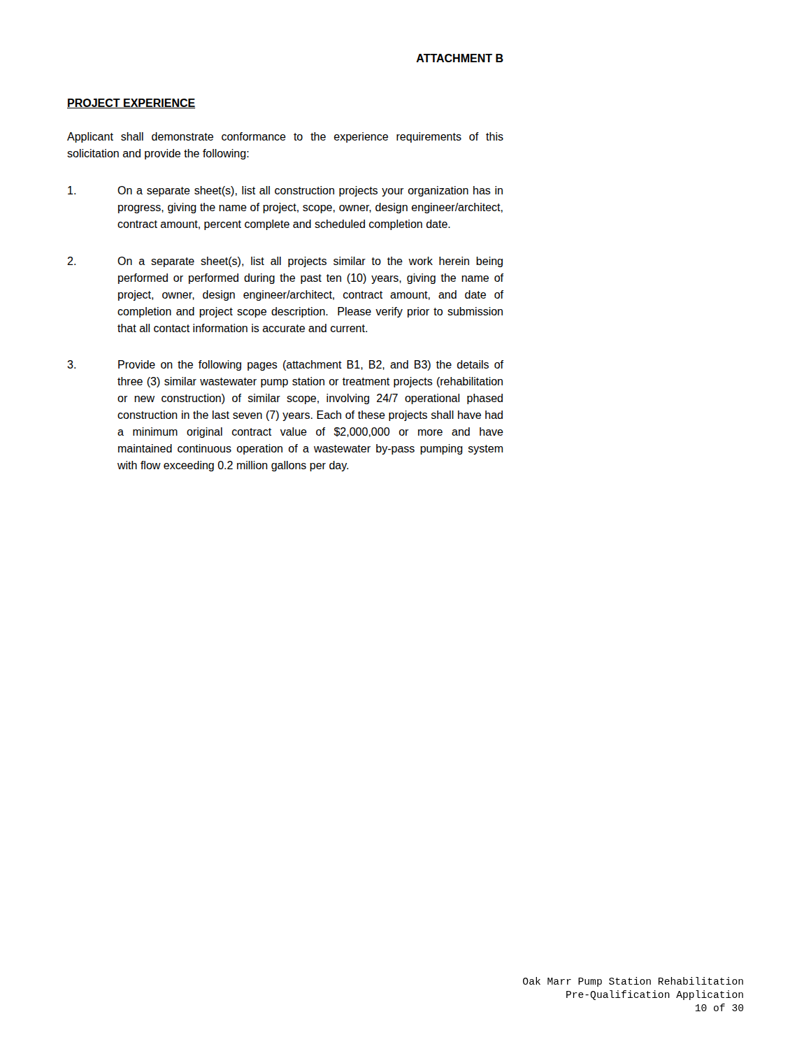ATTACHMENT B
PROJECT EXPERIENCE
Applicant shall demonstrate conformance to the experience requirements of this solicitation and provide the following:
On a separate sheet(s), list all construction projects your organization has in progress, giving the name of project, scope, owner, design engineer/architect, contract amount, percent complete and scheduled completion date.
On a separate sheet(s), list all projects similar to the work herein being performed or performed during the past ten (10) years, giving the name of project, owner, design engineer/architect, contract amount, and date of completion and project scope description. Please verify prior to submission that all contact information is accurate and current.
Provide on the following pages (attachment B1, B2, and B3) the details of three (3) similar wastewater pump station or treatment projects (rehabilitation or new construction) of similar scope, involving 24/7 operational phased construction in the last seven (7) years. Each of these projects shall have had a minimum original contract value of $2,000,000 or more and have maintained continuous operation of a wastewater by-pass pumping system with flow exceeding 0.2 million gallons per day.
Oak Marr Pump Station Rehabilitation
Pre-Qualification Application
10 of 30